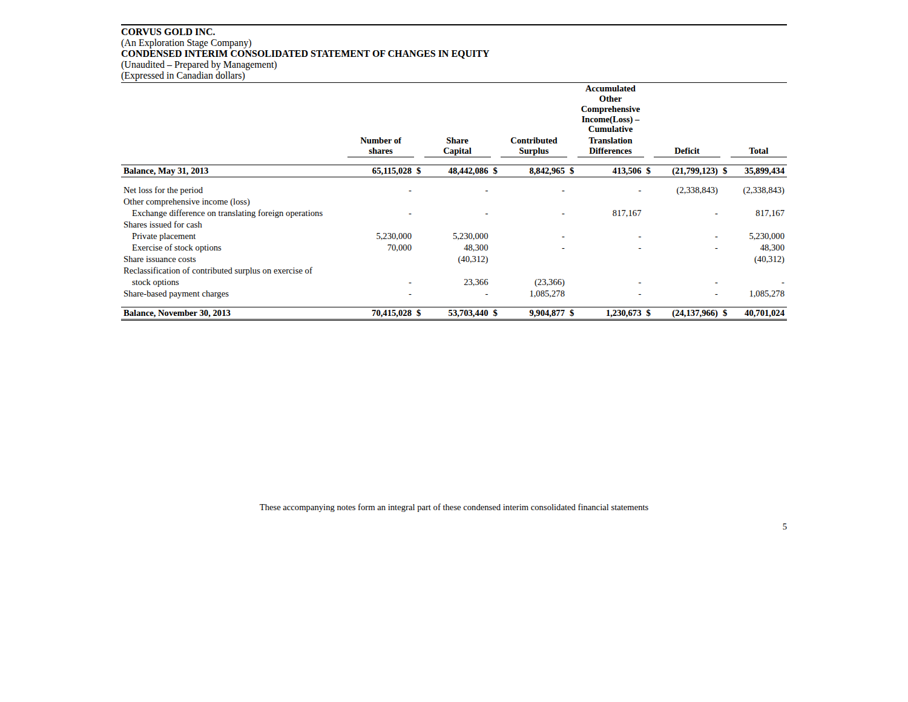CORVUS GOLD INC.
(An Exploration Stage Company)
CONDENSED INTERIM CONSOLIDATED STATEMENT OF CHANGES IN EQUITY
(Unaudited – Prepared by Management)
(Expressed in Canadian dollars)
| | | | | | | | Accumulated Other Comprehensive Income(Loss) – Cumulative | | | | |
| --- | --- | --- | --- | --- | --- | --- | --- | --- | --- | --- | --- |
| | Number of shares | | Share Capital | | Contributed Surplus | | Translation Differences | | Deficit | | Total |
| Balance, May 31, 2013 | 65,115,028 | $ | 48,442,086 | $ | 8,842,965 | $ | 413,506 | $ | (21,799,123) | $ | 35,899,434 |
| Net loss for the period | - | | - | | - | | - | | (2,338,843) | | (2,338,843) |
| Other comprehensive income (loss) | | | | | | | | | | | |
| Exchange difference on translating foreign operations | - | | - | | - | | 817,167 | | - | | 817,167 |
| Shares issued for cash | | | | | | | | | | | |
| Private placement | 5,230,000 | | 5,230,000 | | - | | - | | - | | 5,230,000 |
| Exercise of stock options | 70,000 | | 48,300 | | - | | - | | - | | 48,300 |
| Share issuance costs | | | (40,312) | | | | | | | | (40,312) |
| Reclassification of contributed surplus on exercise of | | | | | | | | | | | |
| stock options | - | | 23,366 | | (23,366) | | - | | - | | - |
| Share-based payment charges | - | | - | | 1,085,278 | | - | | - | | 1,085,278 |
| Balance, November 30, 2013 | 70,415,028 | $ | 53,703,440 | $ | 9,904,877 | $ | 1,230,673 | $ | (24,137,966) | $ | 40,701,024 |
These accompanying notes form an integral part of these condensed interim consolidated financial statements
5